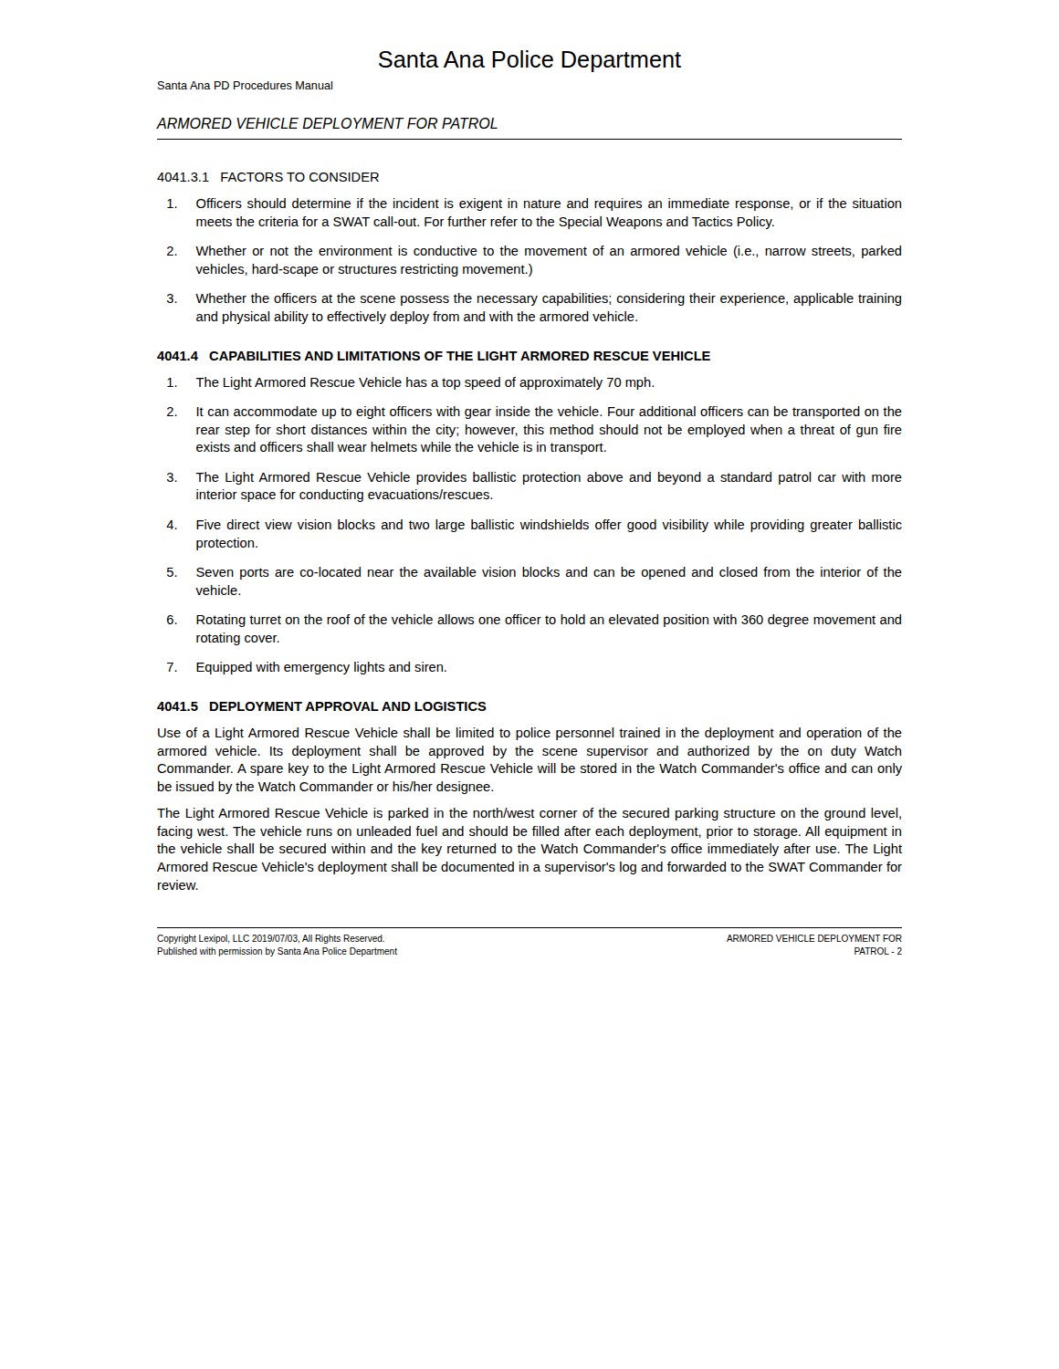Santa Ana Police Department
Santa Ana PD Procedures Manual
ARMORED VEHICLE DEPLOYMENT FOR PATROL
4041.3.1 FACTORS TO CONSIDER
Officers should determine if the incident is exigent in nature and requires an immediate response, or if the situation meets the criteria for a SWAT call-out. For further refer to the Special Weapons and Tactics Policy.
Whether or not the environment is conductive to the movement of an armored vehicle (i.e., narrow streets, parked vehicles, hard-scape or structures restricting movement.)
Whether the officers at the scene possess the necessary capabilities; considering their experience, applicable training and physical ability to effectively deploy from and with the armored vehicle.
4041.4 CAPABILITIES AND LIMITATIONS OF THE LIGHT ARMORED RESCUE VEHICLE
The Light Armored Rescue Vehicle has a top speed of approximately 70 mph.
It can accommodate up to eight officers with gear inside the vehicle. Four additional officers can be transported on the rear step for short distances within the city; however, this method should not be employed when a threat of gun fire exists and officers shall wear helmets while the vehicle is in transport.
The Light Armored Rescue Vehicle provides ballistic protection above and beyond a standard patrol car with more interior space for conducting evacuations/rescues.
Five direct view vision blocks and two large ballistic windshields offer good visibility while providing greater ballistic protection.
Seven ports are co-located near the available vision blocks and can be opened and closed from the interior of the vehicle.
Rotating turret on the roof of the vehicle allows one officer to hold an elevated position with 360 degree movement and rotating cover.
Equipped with emergency lights and siren.
4041.5 DEPLOYMENT APPROVAL AND LOGISTICS
Use of a Light Armored Rescue Vehicle shall be limited to police personnel trained in the deployment and operation of the armored vehicle. Its deployment shall be approved by the scene supervisor and authorized by the on duty Watch Commander. A spare key to the Light Armored Rescue Vehicle will be stored in the Watch Commander's office and can only be issued by the Watch Commander or his/her designee.
The Light Armored Rescue Vehicle is parked in the north/west corner of the secured parking structure on the ground level, facing west. The vehicle runs on unleaded fuel and should be filled after each deployment, prior to storage. All equipment in the vehicle shall be secured within and the key returned to the Watch Commander's office immediately after use. The Light Armored Rescue Vehicle's deployment shall be documented in a supervisor's log and forwarded to the SWAT Commander for review.
Copyright Lexipol, LLC 2019/07/03, All Rights Reserved.
Published with permission by Santa Ana Police Department
ARMORED VEHICLE DEPLOYMENT FOR
PATROL - 2